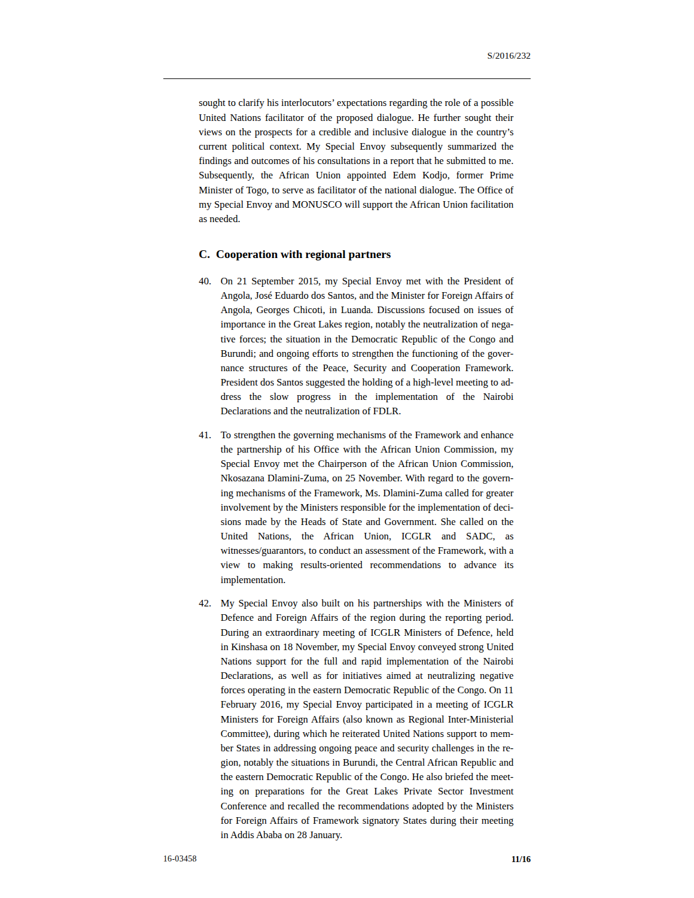S/2016/232
sought to clarify his interlocutors’ expectations regarding the role of a possible United Nations facilitator of the proposed dialogue. He further sought their views on the prospects for a credible and inclusive dialogue in the country’s current political context. My Special Envoy subsequently summarized the findings and outcomes of his consultations in a report that he submitted to me. Subsequently, the African Union appointed Edem Kodjo, former Prime Minister of Togo, to serve as facilitator of the national dialogue. The Office of my Special Envoy and MONUSCO will support the African Union facilitation as needed.
C. Cooperation with regional partners
40. On 21 September 2015, my Special Envoy met with the President of Angola, José Eduardo dos Santos, and the Minister for Foreign Affairs of Angola, Georges Chicoti, in Luanda. Discussions focused on issues of importance in the Great Lakes region, notably the neutralization of negative forces; the situation in the Democratic Republic of the Congo and Burundi; and ongoing efforts to strengthen the functioning of the governance structures of the Peace, Security and Cooperation Framework. President dos Santos suggested the holding of a high-level meeting to address the slow progress in the implementation of the Nairobi Declarations and the neutralization of FDLR.
41. To strengthen the governing mechanisms of the Framework and enhance the partnership of his Office with the African Union Commission, my Special Envoy met the Chairperson of the African Union Commission, Nkosazana Dlamini-Zuma, on 25 November. With regard to the governing mechanisms of the Framework, Ms. Dlamini-Zuma called for greater involvement by the Ministers responsible for the implementation of decisions made by the Heads of State and Government. She called on the United Nations, the African Union, ICGLR and SADC, as witnesses/guarantors, to conduct an assessment of the Framework, with a view to making results-oriented recommendations to advance its implementation.
42. My Special Envoy also built on his partnerships with the Ministers of Defence and Foreign Affairs of the region during the reporting period. During an extraordinary meeting of ICGLR Ministers of Defence, held in Kinshasa on 18 November, my Special Envoy conveyed strong United Nations support for the full and rapid implementation of the Nairobi Declarations, as well as for initiatives aimed at neutralizing negative forces operating in the eastern Democratic Republic of the Congo. On 11 February 2016, my Special Envoy participated in a meeting of ICGLR Ministers for Foreign Affairs (also known as Regional Inter-Ministerial Committee), during which he reiterated United Nations support to member States in addressing ongoing peace and security challenges in the region, notably the situations in Burundi, the Central African Republic and the eastern Democratic Republic of the Congo. He also briefed the meeting on preparations for the Great Lakes Private Sector Investment Conference and recalled the recommendations adopted by the Ministers for Foreign Affairs of Framework signatory States during their meeting in Addis Ababa on 28 January.
16-03458 11/16